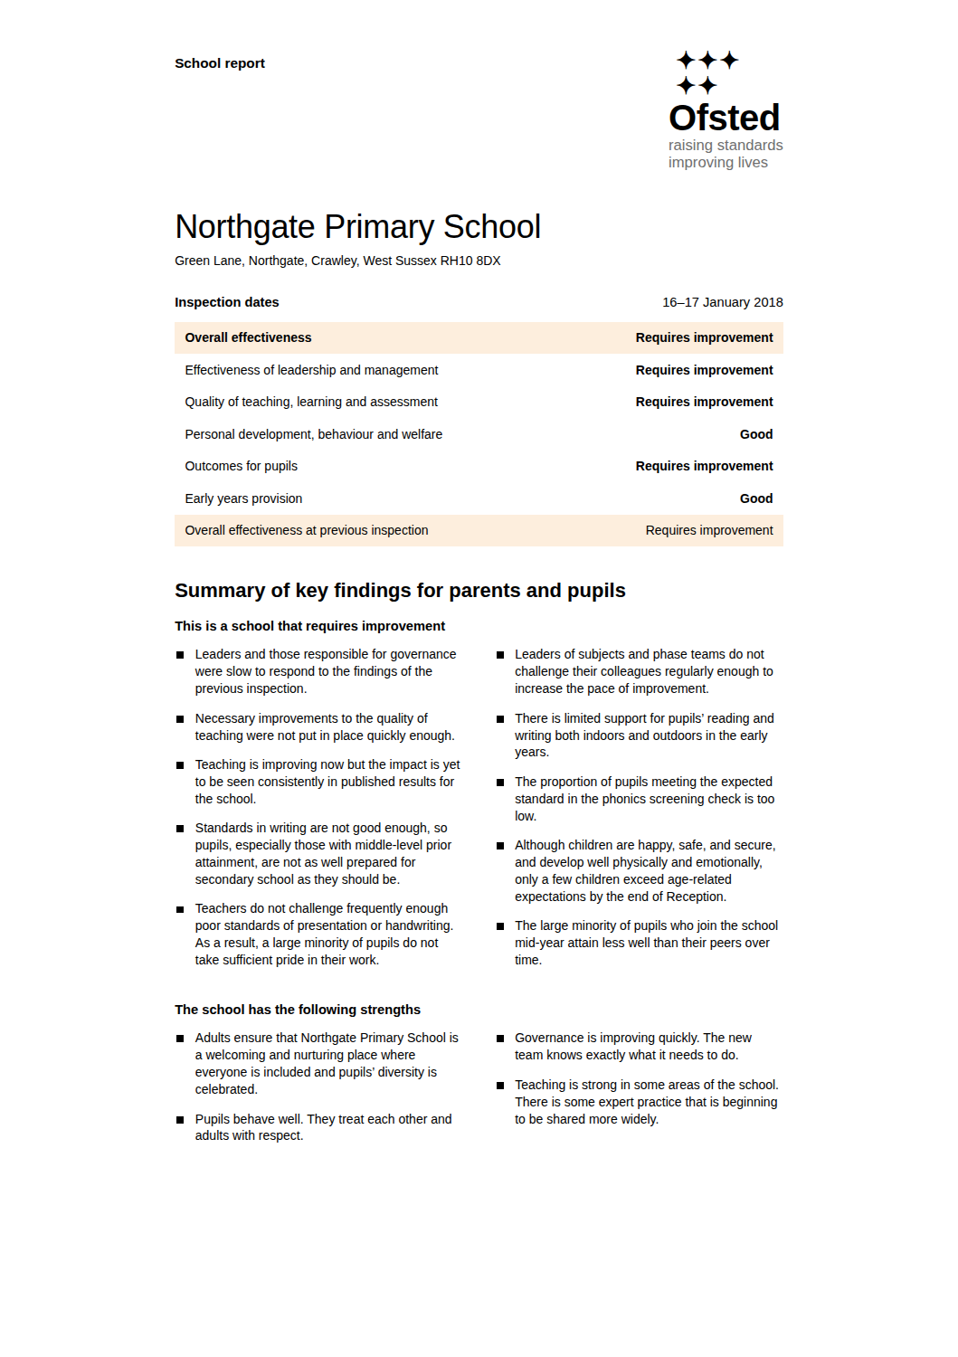School report
✦✦✦
✦✦
Ofsted
raising standards
improving lives
Northgate Primary School
Green Lane, Northgate, Crawley, West Sussex RH10 8DX
Inspection dates
16–17 January 2018
| Overall effectiveness | Requires improvement |
| Effectiveness of leadership and management | Requires improvement |
| Quality of teaching, learning and assessment | Requires improvement |
| Personal development, behaviour and welfare | Good |
| Outcomes for pupils | Requires improvement |
| Early years provision | Good |
| Overall effectiveness at previous inspection | Requires improvement |
Summary of key findings for parents and pupils
This is a school that requires improvement
Leaders and those responsible for governance were slow to respond to the findings of the previous inspection.
Necessary improvements to the quality of teaching were not put in place quickly enough.
Teaching is improving now but the impact is yet to be seen consistently in published results for the school.
Standards in writing are not good enough, so pupils, especially those with middle-level prior attainment, are not as well prepared for secondary school as they should be.
Teachers do not challenge frequently enough poor standards of presentation or handwriting. As a result, a large minority of pupils do not take sufficient pride in their work.
Leaders of subjects and phase teams do not challenge their colleagues regularly enough to increase the pace of improvement.
There is limited support for pupils’ reading and writing both indoors and outdoors in the early years.
The proportion of pupils meeting the expected standard in the phonics screening check is too low.
Although children are happy, safe, and secure, and develop well physically and emotionally, only a few children exceed age-related expectations by the end of Reception.
The large minority of pupils who join the school mid-year attain less well than their peers over time.
The school has the following strengths
Adults ensure that Northgate Primary School is a welcoming and nurturing place where everyone is included and pupils’ diversity is celebrated.
Pupils behave well. They treat each other and adults with respect.
Governance is improving quickly. The new team knows exactly what it needs to do.
Teaching is strong in some areas of the school. There is some expert practice that is beginning to be shared more widely.